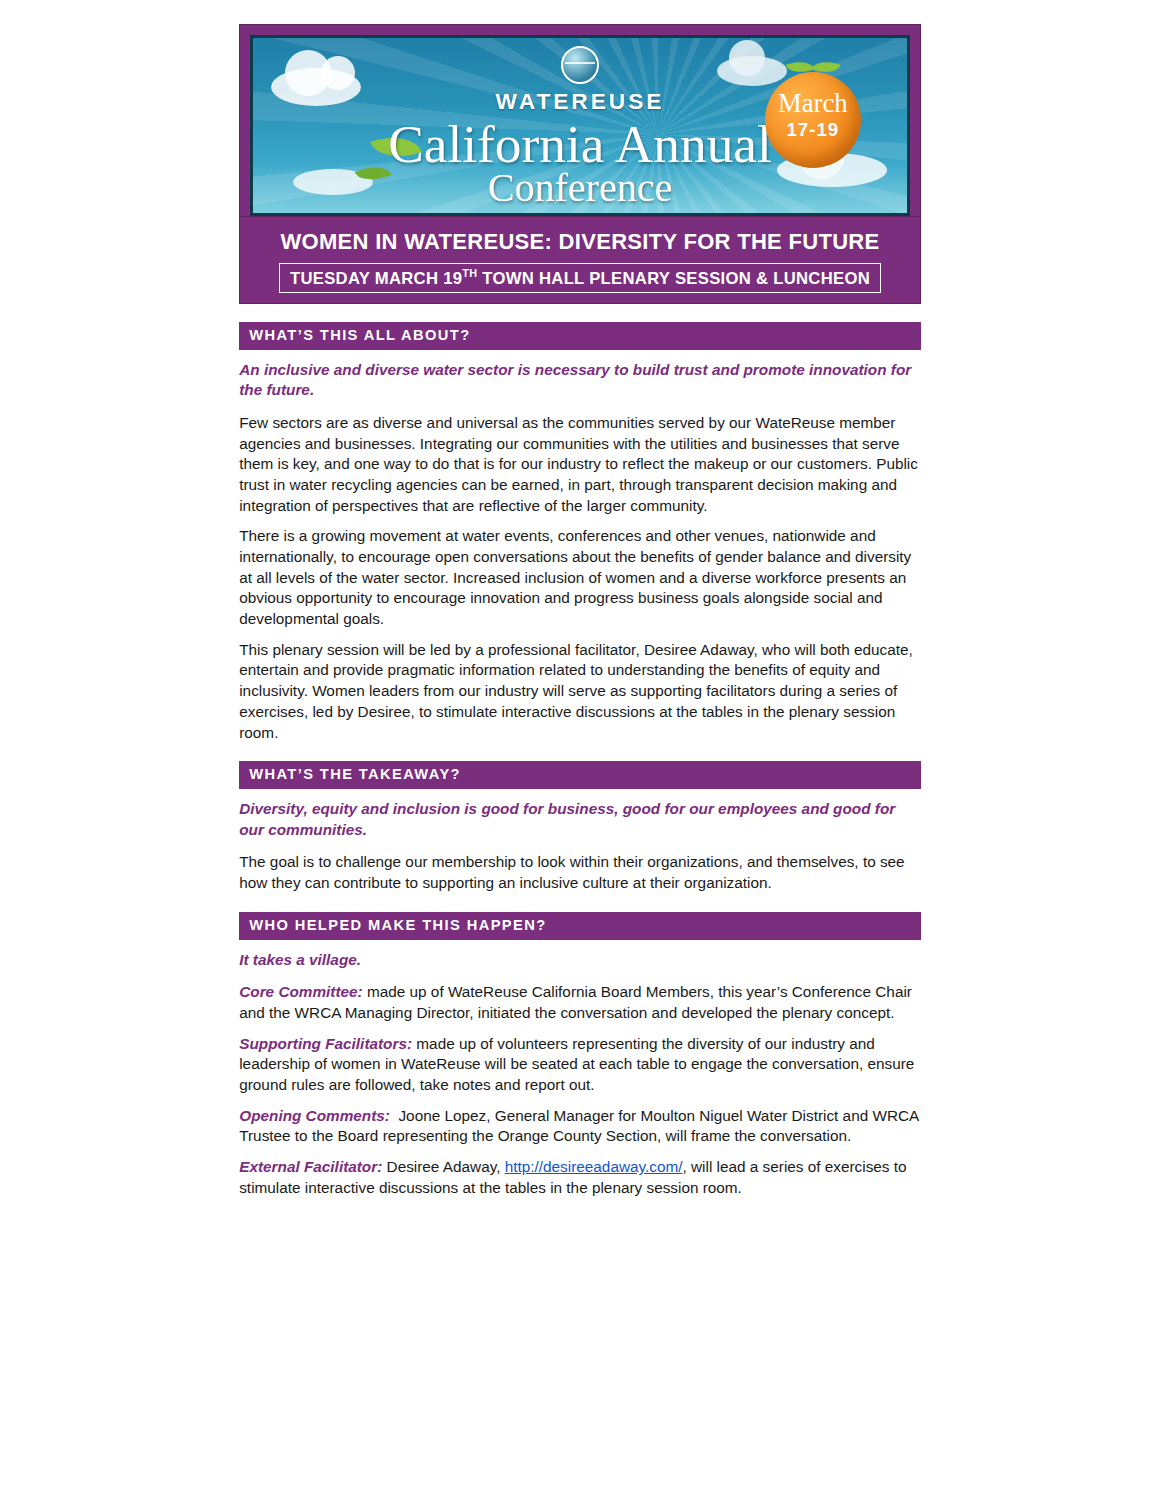WATEREUSE
California AnnualConference
HYATT REGENCY ORANGE COUNTY • GARDEN GROVE
March 17-19
WOMEN IN WATEREUSE: DIVERSITY FOR THE FUTURE
TUESDAY MARCH 19TH TOWN HALL PLENARY SESSION & LUNCHEON
What’s this all about?
An inclusive and diverse water sector is necessary to build trust and promote innovation for the future.
Few sectors are as diverse and universal as the communities served by our WateReuse member agencies and businesses. Integrating our communities with the utilities and businesses that serve them is key, and one way to do that is for our industry to reflect the makeup or our customers. Public trust in water recycling agencies can be earned, in part, through transparent decision making and integration of perspectives that are reflective of the larger community.
There is a growing movement at water events, conferences and other venues, nationwide and internationally, to encourage open conversations about the benefits of gender balance and diversity at all levels of the water sector. Increased inclusion of women and a diverse workforce presents an obvious opportunity to encourage innovation and progress business goals alongside social and developmental goals.
This plenary session will be led by a professional facilitator, Desiree Adaway, who will both educate, entertain and provide pragmatic information related to understanding the benefits of equity and inclusivity. Women leaders from our industry will serve as supporting facilitators during a series of exercises, led by Desiree, to stimulate interactive discussions at the tables in the plenary session room.
What’s the takeaway?
Diversity, equity and inclusion is good for business, good for our employees and good for our communities.
The goal is to challenge our membership to look within their organizations, and themselves, to see how they can contribute to supporting an inclusive culture at their organization.
Who helped make this happen?
It takes a village.
Core Committee: made up of WateReuse California Board Members, this year’s Conference Chair and the WRCA Managing Director, initiated the conversation and developed the plenary concept.
Supporting Facilitators: made up of volunteers representing the diversity of our industry and leadership of women in WateReuse will be seated at each table to engage the conversation, ensure ground rules are followed, take notes and report out.
Opening Comments: Joone Lopez, General Manager for Moulton Niguel Water District and WRCA Trustee to the Board representing the Orange County Section, will frame the conversation.
External Facilitator: Desiree Adaway, http://desireeadaway.com/, will lead a series of exercises to stimulate interactive discussions at the tables in the plenary session room.